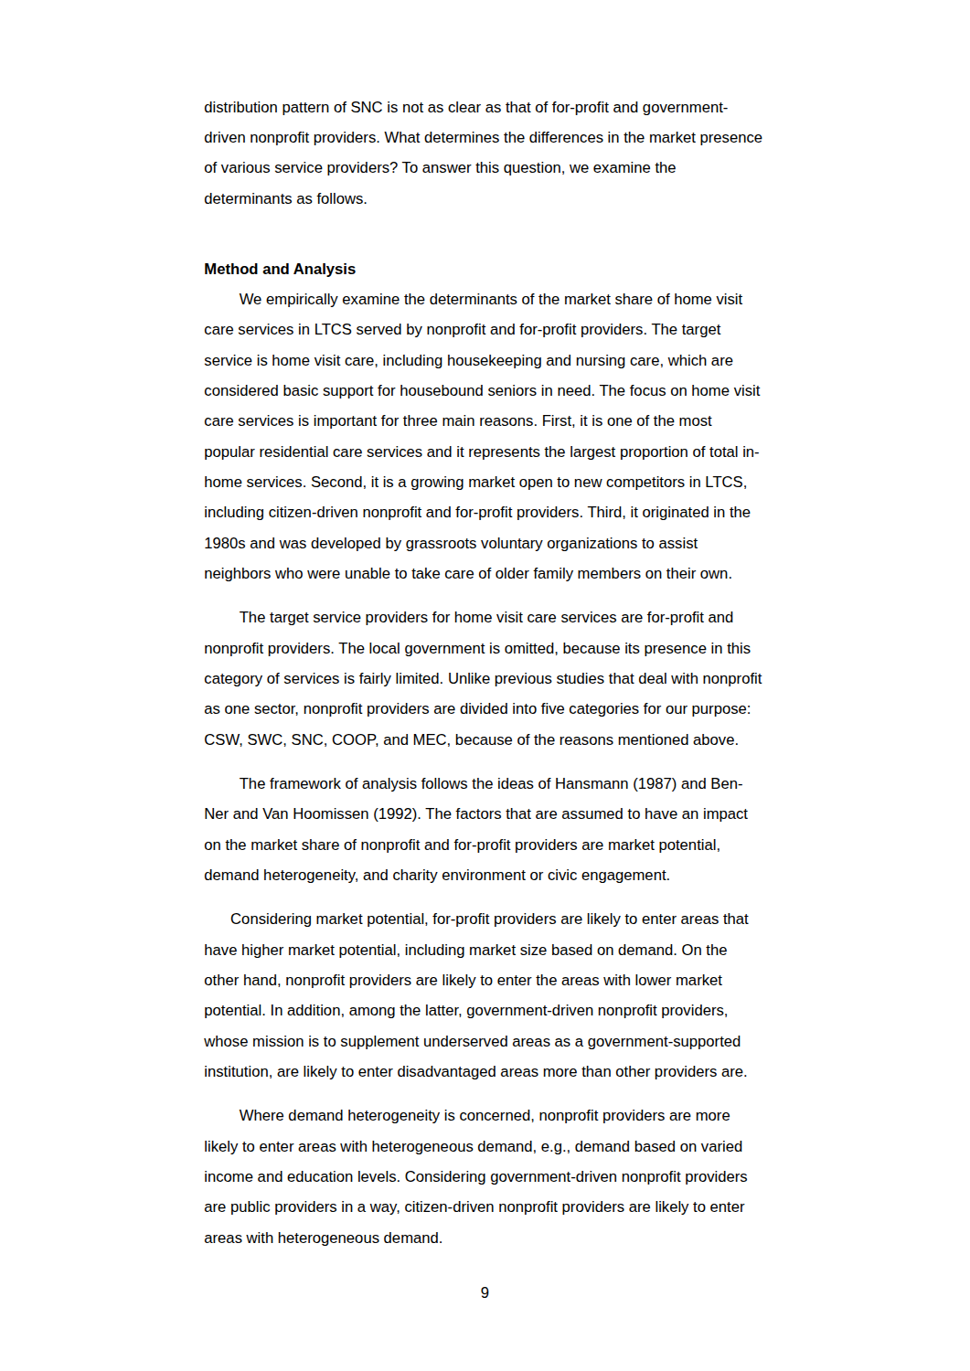distribution pattern of SNC is not as clear as that of for-profit and government-driven nonprofit providers. What determines the differences in the market presence of various service providers? To answer this question, we examine the determinants as follows.
Method and Analysis
We empirically examine the determinants of the market share of home visit care services in LTCS served by nonprofit and for-profit providers. The target service is home visit care, including housekeeping and nursing care, which are considered basic support for housebound seniors in need. The focus on home visit care services is important for three main reasons. First, it is one of the most popular residential care services and it represents the largest proportion of total in-home services. Second, it is a growing market open to new competitors in LTCS, including citizen-driven nonprofit and for-profit providers. Third, it originated in the 1980s and was developed by grassroots voluntary organizations to assist neighbors who were unable to take care of older family members on their own.
The target service providers for home visit care services are for-profit and nonprofit providers. The local government is omitted, because its presence in this category of services is fairly limited. Unlike previous studies that deal with nonprofit as one sector, nonprofit providers are divided into five categories for our purpose: CSW, SWC, SNC, COOP, and MEC, because of the reasons mentioned above.
The framework of analysis follows the ideas of Hansmann (1987) and Ben-Ner and Van Hoomissen (1992). The factors that are assumed to have an impact on the market share of nonprofit and for-profit providers are market potential, demand heterogeneity, and charity environment or civic engagement.
Considering market potential, for-profit providers are likely to enter areas that have higher market potential, including market size based on demand. On the other hand, nonprofit providers are likely to enter the areas with lower market potential. In addition, among the latter, government-driven nonprofit providers, whose mission is to supplement underserved areas as a government-supported institution, are likely to enter disadvantaged areas more than other providers are.
Where demand heterogeneity is concerned, nonprofit providers are more likely to enter areas with heterogeneous demand, e.g., demand based on varied income and education levels. Considering government-driven nonprofit providers are public providers in a way, citizen-driven nonprofit providers are likely to enter areas with heterogeneous demand.
9